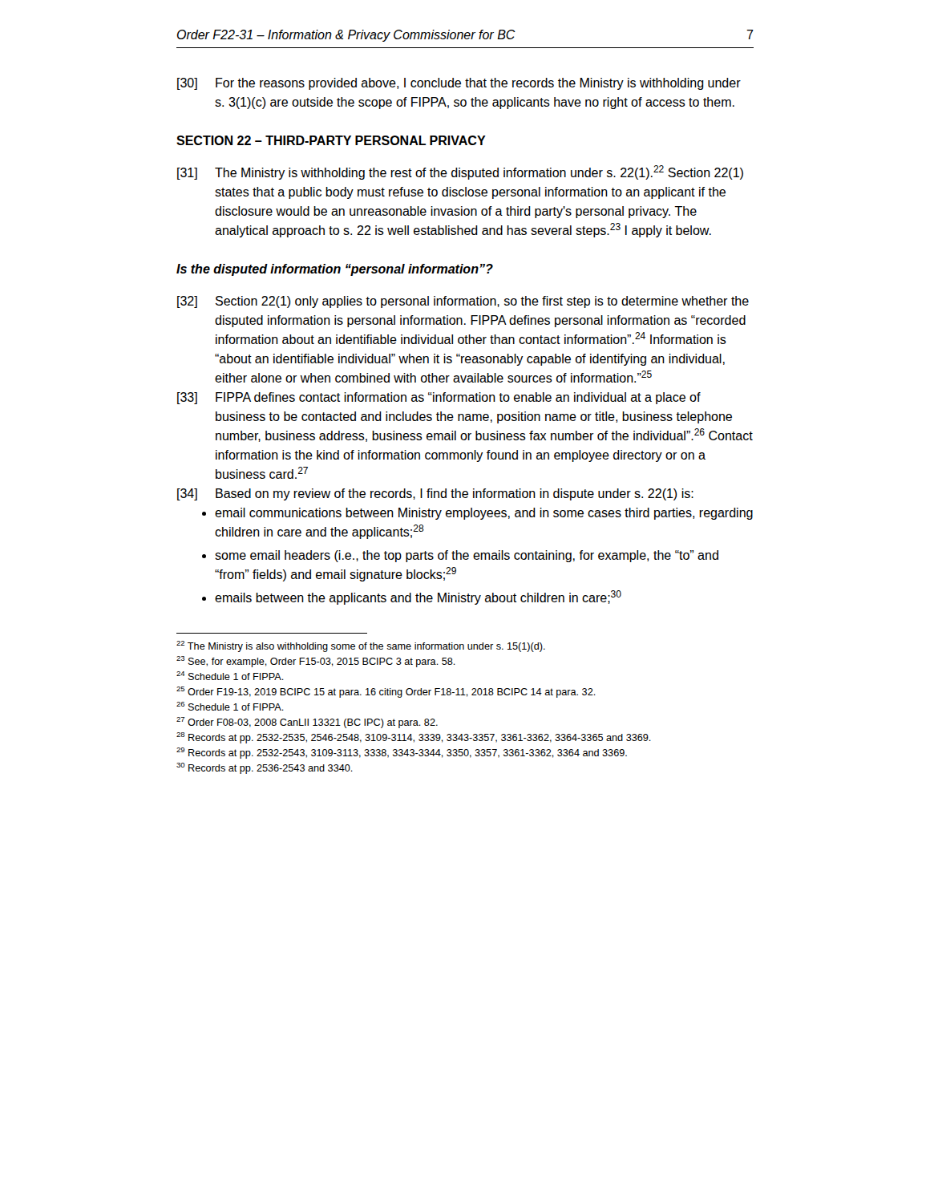Order F22-31 – Information & Privacy Commissioner for BC 7
[30] For the reasons provided above, I conclude that the records the Ministry is withholding under s. 3(1)(c) are outside the scope of FIPPA, so the applicants have no right of access to them.
SECTION 22 – THIRD-PARTY PERSONAL PRIVACY
[31] The Ministry is withholding the rest of the disputed information under s. 22(1).22 Section 22(1) states that a public body must refuse to disclose personal information to an applicant if the disclosure would be an unreasonable invasion of a third party's personal privacy. The analytical approach to s. 22 is well established and has several steps.23 I apply it below.
Is the disputed information “personal information”?
[32] Section 22(1) only applies to personal information, so the first step is to determine whether the disputed information is personal information. FIPPA defines personal information as “recorded information about an identifiable individual other than contact information”.24 Information is “about an identifiable individual” when it is “reasonably capable of identifying an individual, either alone or when combined with other available sources of information.”25
[33] FIPPA defines contact information as “information to enable an individual at a place of business to be contacted and includes the name, position name or title, business telephone number, business address, business email or business fax number of the individual”.26 Contact information is the kind of information commonly found in an employee directory or on a business card.27
[34] Based on my review of the records, I find the information in dispute under s. 22(1) is:
email communications between Ministry employees, and in some cases third parties, regarding children in care and the applicants;28
some email headers (i.e., the top parts of the emails containing, for example, the “to” and “from” fields) and email signature blocks;29
emails between the applicants and the Ministry about children in care;30
22 The Ministry is also withholding some of the same information under s. 15(1)(d).
23 See, for example, Order F15-03, 2015 BCIPC 3 at para. 58.
24 Schedule 1 of FIPPA.
25 Order F19-13, 2019 BCIPC 15 at para. 16 citing Order F18-11, 2018 BCIPC 14 at para. 32.
26 Schedule 1 of FIPPA.
27 Order F08-03, 2008 CanLII 13321 (BC IPC) at para. 82.
28 Records at pp. 2532-2535, 2546-2548, 3109-3114, 3339, 3343-3357, 3361-3362, 3364-3365 and 3369.
29 Records at pp. 2532-2543, 3109-3113, 3338, 3343-3344, 3350, 3357, 3361-3362, 3364 and 3369.
30 Records at pp. 2536-2543 and 3340.